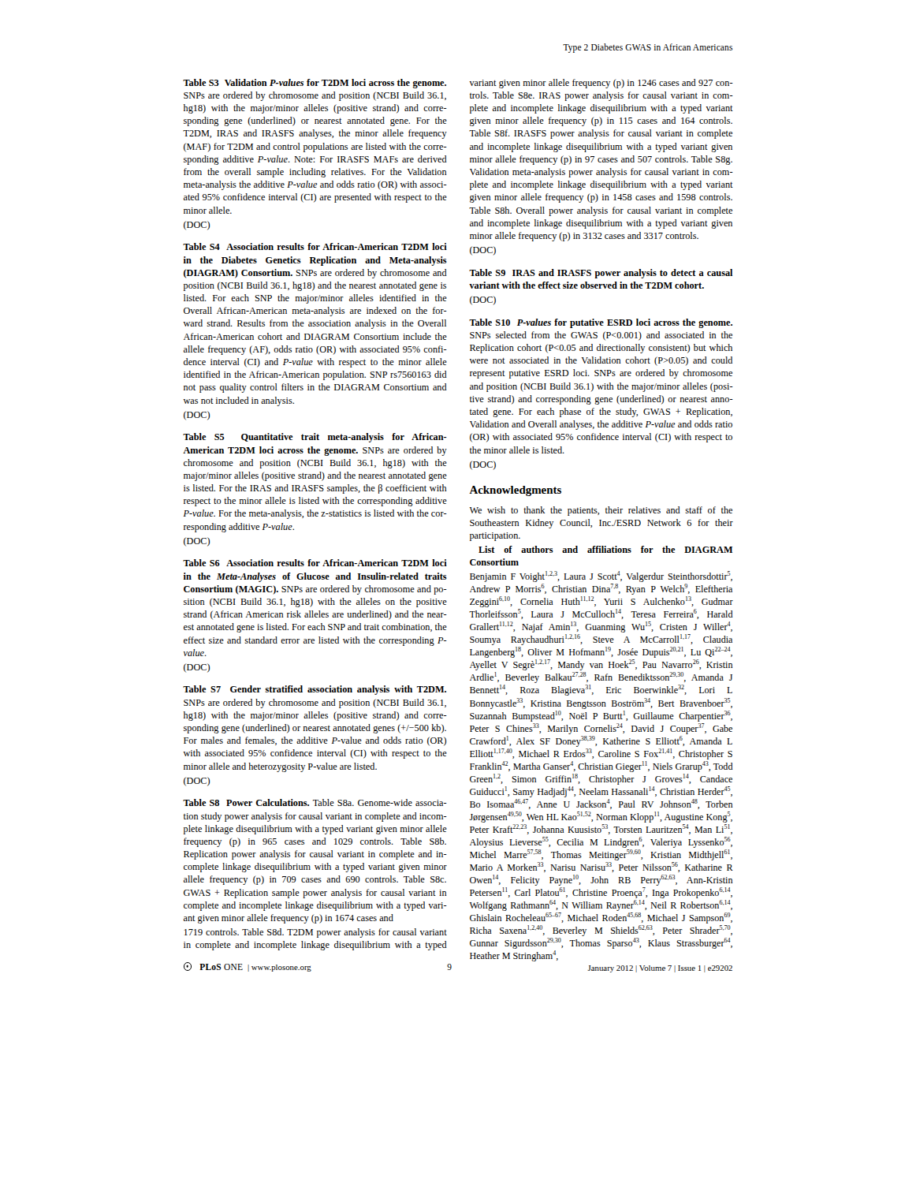Type 2 Diabetes GWAS in African Americans
Table S3 Validation P-values for T2DM loci across the genome. SNPs are ordered by chromosome and position (NCBI Build 36.1, hg18) with the major/minor alleles (positive strand) and corresponding gene (underlined) or nearest annotated gene. For the T2DM, IRAS and IRASFS analyses, the minor allele frequency (MAF) for T2DM and control populations are listed with the corresponding additive P-value. Note: For IRASFS MAFs are derived from the overall sample including relatives. For the Validation meta-analysis the additive P-value and odds ratio (OR) with associated 95% confidence interval (CI) are presented with respect to the minor allele.
(DOC)
Table S4 Association results for African-American T2DM loci in the Diabetes Genetics Replication and Meta-analysis (DIAGRAM) Consortium. SNPs are ordered by chromosome and position (NCBI Build 36.1, hg18) and the nearest annotated gene is listed. For each SNP the major/minor alleles identified in the Overall African-American meta-analysis are indexed on the forward strand. Results from the association analysis in the Overall African-American cohort and DIAGRAM Consortium include the allele frequency (AF), odds ratio (OR) with associated 95% confidence interval (CI) and P-value with respect to the minor allele identified in the African-American population. SNP rs7560163 did not pass quality control filters in the DIAGRAM Consortium and was not included in analysis.
(DOC)
Table S5 Quantitative trait meta-analysis for African-American T2DM loci across the genome. SNPs are ordered by chromosome and position (NCBI Build 36.1, hg18) with the major/minor alleles (positive strand) and the nearest annotated gene is listed. For the IRAS and IRASFS samples, the β coefficient with respect to the minor allele is listed with the corresponding additive P-value. For the meta-analysis, the z-statistics is listed with the corresponding additive P-value.
(DOC)
Table S6 Association results for African-American T2DM loci in the Meta-Analyses of Glucose and Insulin-related traits Consortium (MAGIC). SNPs are ordered by chromosome and position (NCBI Build 36.1, hg18) with the alleles on the positive strand (African American risk alleles are underlined) and the nearest annotated gene is listed. For each SNP and trait combination, the effect size and standard error are listed with the corresponding P-value.
(DOC)
Table S7 Gender stratified association analysis with T2DM. SNPs are ordered by chromosome and position (NCBI Build 36.1, hg18) with the major/minor alleles (positive strand) and corresponding gene (underlined) or nearest annotated genes (+/−500 kb). For males and females, the additive P-value and odds ratio (OR) with associated 95% confidence interval (CI) with respect to the minor allele and heterozygosity P-value are listed.
(DOC)
Table S8 Power Calculations. Table S8a. Genome-wide association study power analysis for causal variant in complete and incomplete linkage disequilibrium with a typed variant given minor allele frequency (p) in 965 cases and 1029 controls. Table S8b. Replication power analysis for causal variant in complete and incomplete linkage disequilibrium with a typed variant given minor allele frequency (p) in 709 cases and 690 controls. Table S8c. GWAS + Replication sample power analysis for causal variant in complete and incomplete linkage disequilibrium with a typed variant given minor allele frequency (p) in 1674 cases and
1719 controls. Table S8d. T2DM power analysis for causal variant in complete and incomplete linkage disequilibrium with a typed variant given minor allele frequency (p) in 1246 cases and 927 controls. Table S8e. IRAS power analysis for causal variant in complete and incomplete linkage disequilibrium with a typed variant given minor allele frequency (p) in 115 cases and 164 controls. Table S8f. IRASFS power analysis for causal variant in complete and incomplete linkage disequilibrium with a typed variant given minor allele frequency (p) in 97 cases and 507 controls. Table S8g. Validation meta-analysis power analysis for causal variant in complete and incomplete linkage disequilibrium with a typed variant given minor allele frequency (p) in 1458 cases and 1598 controls. Table S8h. Overall power analysis for causal variant in complete and incomplete linkage disequilibrium with a typed variant given minor allele frequency (p) in 3132 cases and 3317 controls.
(DOC)
Table S9 IRAS and IRASFS power analysis to detect a causal variant with the effect size observed in the T2DM cohort.
(DOC)
Table S10 P-values for putative ESRD loci across the genome. SNPs selected from the GWAS (P<0.001) and associated in the Replication cohort (P<0.05 and directionally consistent) but which were not associated in the Validation cohort (P>0.05) and could represent putative ESRD loci. SNPs are ordered by chromosome and position (NCBI Build 36.1) with the major/minor alleles (positive strand) and corresponding gene (underlined) or nearest annotated gene. For each phase of the study, GWAS + Replication, Validation and Overall analyses, the additive P-value and odds ratio (OR) with associated 95% confidence interval (CI) with respect to the minor allele is listed.
(DOC)
Acknowledgments
We wish to thank the patients, their relatives and staff of the Southeastern Kidney Council, Inc./ESRD Network 6 for their participation.
List of authors and affiliations for the DIAGRAM Consortium
Benjamin F Voight1,2,3, Laura J Scott4, Valgerdur Steinthorsdottir5, Andrew P Morris6, Christian Dina7,8, Ryan P Welch9, Eleftheria Zeggini6,10, Cornelia Huth11,12, Yurii S Aulchenko13, Gudmar Thorleifsson5, Laura J McCulloch14, Teresa Ferreira6, Harald Grallert11,12, Najaf Amin13, Guanming Wu15, Cristen J Willer4, Soumya Raychaudhuri1,2,16, Steve A McCarroll1,17, Claudia Langenberg18, Oliver M Hofmann19, Josée Dupuis20,21, Lu Qi22–24, Ayellet V Segrè1,2,17, Mandy van Hoek25, Pau Navarro26, Kristin Ardlie1, Beverley Balkau27,28, Rafn Benediktsson29,30, Amanda J Bennett14, Roza Blagieva31, Eric Boerwinkle32, Lori L Bonnycastle33, Kristina Bengtsson Boström34, Bert Bravenboer35, Suzannah Bumpstead10, Noël P Burtt1, Guillaume Charpentier36, Peter S Chines33, Marilyn Cornelis24, David J Couper37, Gabe Crawford1, Alex SF Doney38,39, Katherine S Elliott6, Amanda L Elliott1,17,40, Michael R Erdos33, Caroline S Fox21,41, Christopher S Franklin42, Martha Ganser4, Christian Gieger11, Niels Grarup43, Todd Green1,2, Simon Griffin18, Christopher J Groves14, Candace Guiducci1, Samy Hadjadj44, Neelam Hassanali14, Christian Herder45, Bo Isomaa46,47, Anne U Jackson4, Paul RV Johnson48, Torben Jørgensen49,50, Wen HL Kao51,52, Norman Klopp11, Augustine Kong5, Peter Kraft22,23, Johanna Kuusisto53, Torsten Lauritzen54, Man Li51, Aloysius Lieverse55, Cecilia M Lindgren6, Valeriya Lyssenko56, Michel Marre57,58, Thomas Meitinger59,60, Kristian Midthjell61, Mario A Morken33, Narisu Narisu33, Peter Nilsson56, Katharine R Owen14, Felicity Payne10, John RB Perry62,63, Ann-Kristin Petersen11, Carl Platou61, Christine Proença7, Inga Prokopenko6,14, Wolfgang Rathmann64, N William Rayner6,14, Neil R Robertson6,14, Ghislain Rocheleau65–67, Michael Roden45,68, Michael J Sampson69, Richa Saxena1,2,40, Beverley M Shields62,63, Peter Shrader5,70, Gunnar Sigurdsson29,30, Thomas Sparso43, Klaus Strassburger64, Heather M Stringham4,
PLoS ONE | www.plosone.org
9
January 2012 | Volume 7 | Issue 1 | e29202